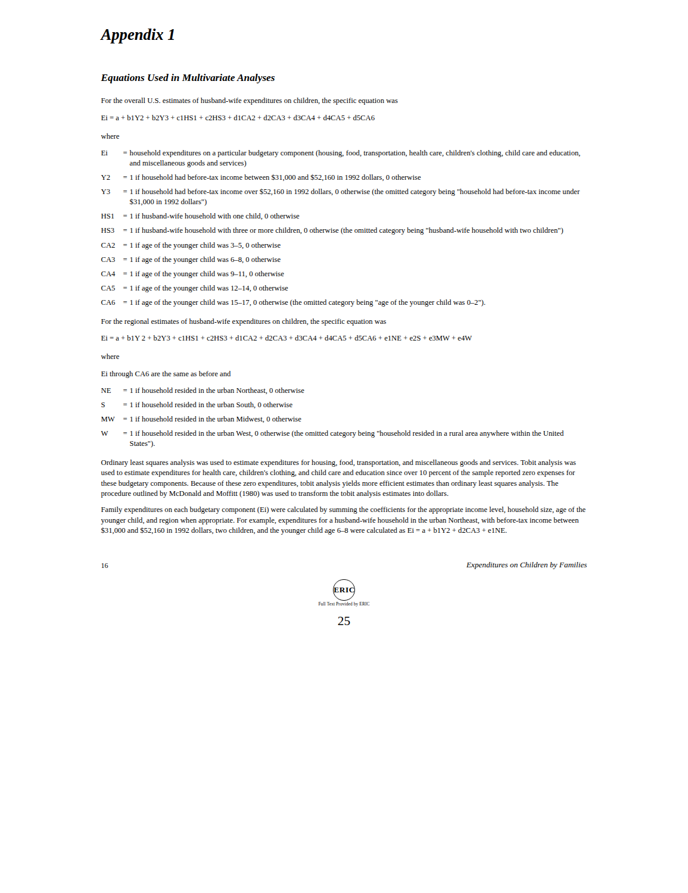Appendix 1
Equations Used in Multivariate Analyses
For the overall U.S. estimates of husband-wife expenditures on children, the specific equation was
Ei = a + b1Y2 + b2Y3 + c1HS1 + c2HS3 + d1CA2 + d2CA3 + d3CA4 + d4CA5 + d5CA6
where
Ei
=
household expenditures on a particular budgetary component (housing, food, transportation, health care, children's clothing, child care and education, and miscellaneous goods and services)
Y2
=
1 if household had before-tax income between $31,000 and $52,160 in 1992 dollars, 0 otherwise
Y3
=
1 if household had before-tax income over $52,160 in 1992 dollars, 0 otherwise (the omitted category being "household had before-tax income under $31,000 in 1992 dollars")
HS1
=
1 if husband-wife household with one child, 0 otherwise
HS3
=
1 if husband-wife household with three or more children, 0 otherwise (the omitted category being "husband-wife household with two children")
CA2
=
1 if age of the younger child was 3–5, 0 otherwise
CA3
=
1 if age of the younger child was 6–8, 0 otherwise
CA4
=
1 if age of the younger child was 9–11, 0 otherwise
CA5
=
1 if age of the younger child was 12–14, 0 otherwise
CA6
=
1 if age of the younger child was 15–17, 0 otherwise (the omitted category being "age of the younger child was 0–2").
For the regional estimates of husband-wife expenditures on children, the specific equation was
Ei = a + b1Y 2 + b2Y3 + c1HS1 + c2HS3 + d1CA2 + d2CA3 + d3CA4 + d4CA5 + d5CA6 + e1NE + e2S + e3MW + e4W
where
Ei through CA6 are the same as before and
NE
=
1 if household resided in the urban Northeast, 0 otherwise
S
=
1 if household resided in the urban South, 0 otherwise
MW
=
1 if household resided in the urban Midwest, 0 otherwise
W
=
1 if household resided in the urban West, 0 otherwise (the omitted category being "household resided in a rural area anywhere within the United States").
Ordinary least squares analysis was used to estimate expenditures for housing, food, transportation, and miscellaneous goods and services. Tobit analysis was used to estimate expenditures for health care, children's clothing, and child care and education since over 10 percent of the sample reported zero expenses for these budgetary components. Because of these zero expenditures, tobit analysis yields more efficient estimates than ordinary least squares analysis. The procedure outlined by McDonald and Moffitt (1980) was used to transform the tobit analysis estimates into dollars.
Family expenditures on each budgetary component (Ei) were calculated by summing the coefficients for the appropriate income level, household size, age of the younger child, and region when appropriate. For example, expenditures for a husband-wife household in the urban Northeast, with before-tax income between $31,000 and $52,160 in 1992 dollars, two children, and the younger child age 6–8 were calculated as Ei = a + b1Y2 + d2CA3 + e1NE.
16 Expenditures on Children by Families
ERIC
Full Text Provided by ERIC
25